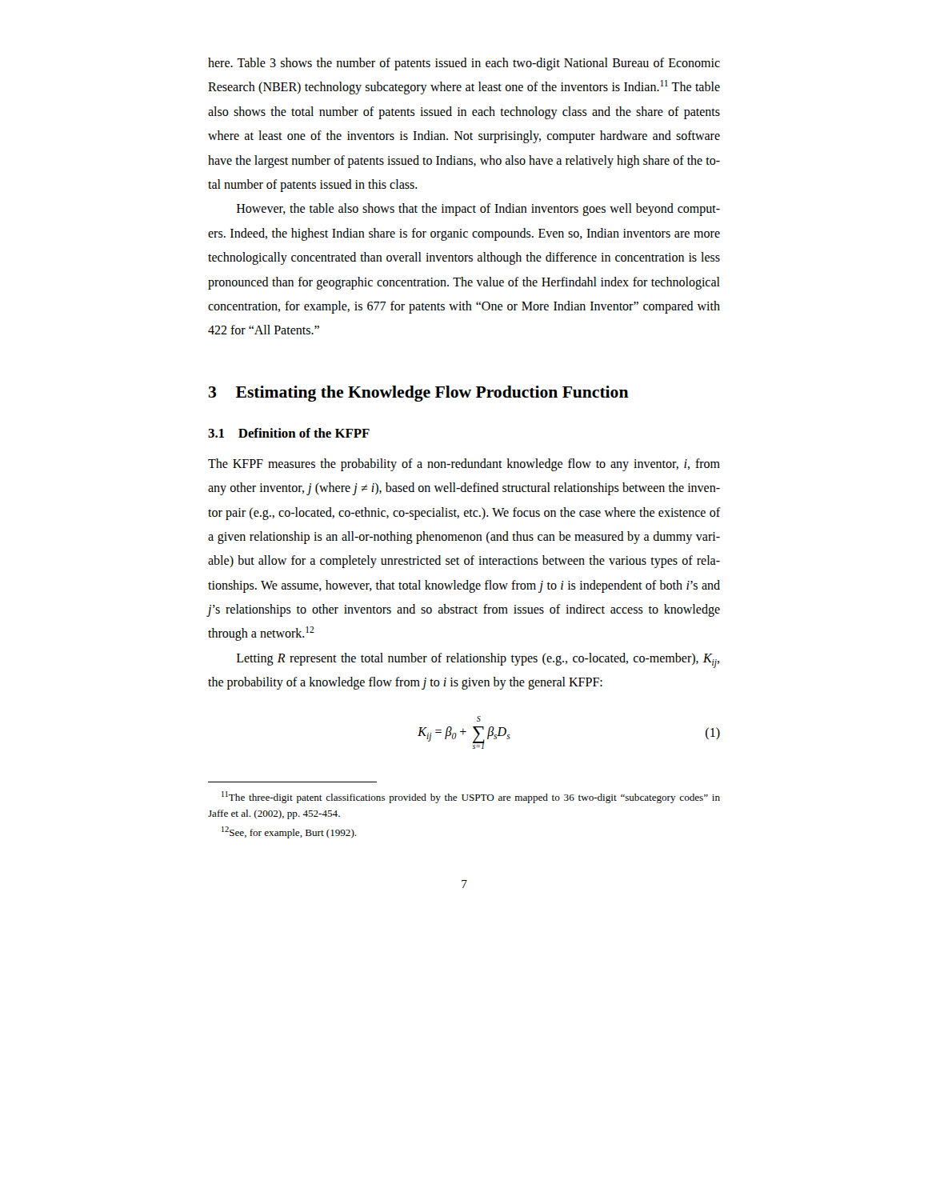here. Table 3 shows the number of patents issued in each two-digit National Bureau of Economic Research (NBER) technology subcategory where at least one of the inventors is Indian.11 The table also shows the total number of patents issued in each technology class and the share of patents where at least one of the inventors is Indian. Not surprisingly, computer hardware and software have the largest number of patents issued to Indians, who also have a relatively high share of the total number of patents issued in this class.
However, the table also shows that the impact of Indian inventors goes well beyond computers. Indeed, the highest Indian share is for organic compounds. Even so, Indian inventors are more technologically concentrated than overall inventors although the difference in concentration is less pronounced than for geographic concentration. The value of the Herfindahl index for technological concentration, for example, is 677 for patents with “One or More Indian Inventor” compared with 422 for “All Patents.”
3 Estimating the Knowledge Flow Production Function
3.1 Definition of the KFPF
The KFPF measures the probability of a non-redundant knowledge flow to any inventor, i, from any other inventor, j (where j ≠ i), based on well-defined structural relationships between the inventor pair (e.g., co-located, co-ethnic, co-specialist, etc.). We focus on the case where the existence of a given relationship is an all-or-nothing phenomenon (and thus can be measured by a dummy variable) but allow for a completely unrestricted set of interactions between the various types of relationships. We assume, however, that total knowledge flow from j to i is independent of both i’s and j’s relationships to other inventors and so abstract from issues of indirect access to knowledge through a network.12
Letting R represent the total number of relationship types (e.g., co-located, co-member), Kij, the probability of a knowledge flow from j to i is given by the general KFPF:
Kij = β0 + S∑s=1 βsDs (1)
11The three-digit patent classifications provided by the USPTO are mapped to 36 two-digit “subcategory codes” in Jaffe et al. (2002), pp. 452-454.
12See, for example, Burt (1992).
7